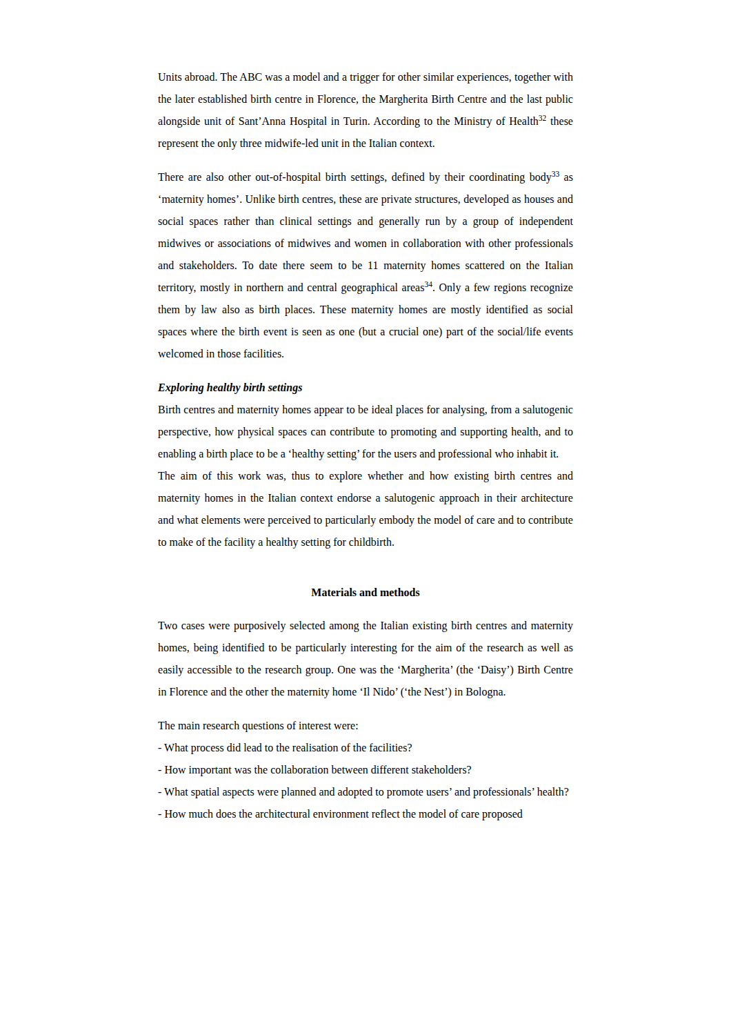Units abroad. The ABC was a model and a trigger for other similar experiences, together with the later established birth centre in Florence, the Margherita Birth Centre and the last public alongside unit of Sant’Anna Hospital in Turin. According to the Ministry of Health32 these represent the only three midwife-led unit in the Italian context.
There are also other out-of-hospital birth settings, defined by their coordinating body33 as ‘maternity homes’. Unlike birth centres, these are private structures, developed as houses and social spaces rather than clinical settings and generally run by a group of independent midwives or associations of midwives and women in collaboration with other professionals and stakeholders. To date there seem to be 11 maternity homes scattered on the Italian territory, mostly in northern and central geographical areas34. Only a few regions recognize them by law also as birth places. These maternity homes are mostly identified as social spaces where the birth event is seen as one (but a crucial one) part of the social/life events welcomed in those facilities.
Exploring healthy birth settings
Birth centres and maternity homes appear to be ideal places for analysing, from a salutogenic perspective, how physical spaces can contribute to promoting and supporting health, and to enabling a birth place to be a ‘healthy setting’ for the users and professional who inhabit it.
The aim of this work was, thus to explore whether and how existing birth centres and maternity homes in the Italian context endorse a salutogenic approach in their architecture and what elements were perceived to particularly embody the model of care and to contribute to make of the facility a healthy setting for childbirth.
Materials and methods
Two cases were purposively selected among the Italian existing birth centres and maternity homes, being identified to be particularly interesting for the aim of the research as well as easily accessible to the research group. One was the ‘Margherita’ (the ‘Daisy’) Birth Centre in Florence and the other the maternity home ‘Il Nido’ (‘the Nest’) in Bologna.
The main research questions of interest were:
- What process did lead to the realisation of the facilities?
- How important was the collaboration between different stakeholders?
- What spatial aspects were planned and adopted to promote users’ and professionals’ health?
- How much does the architectural environment reflect the model of care proposed